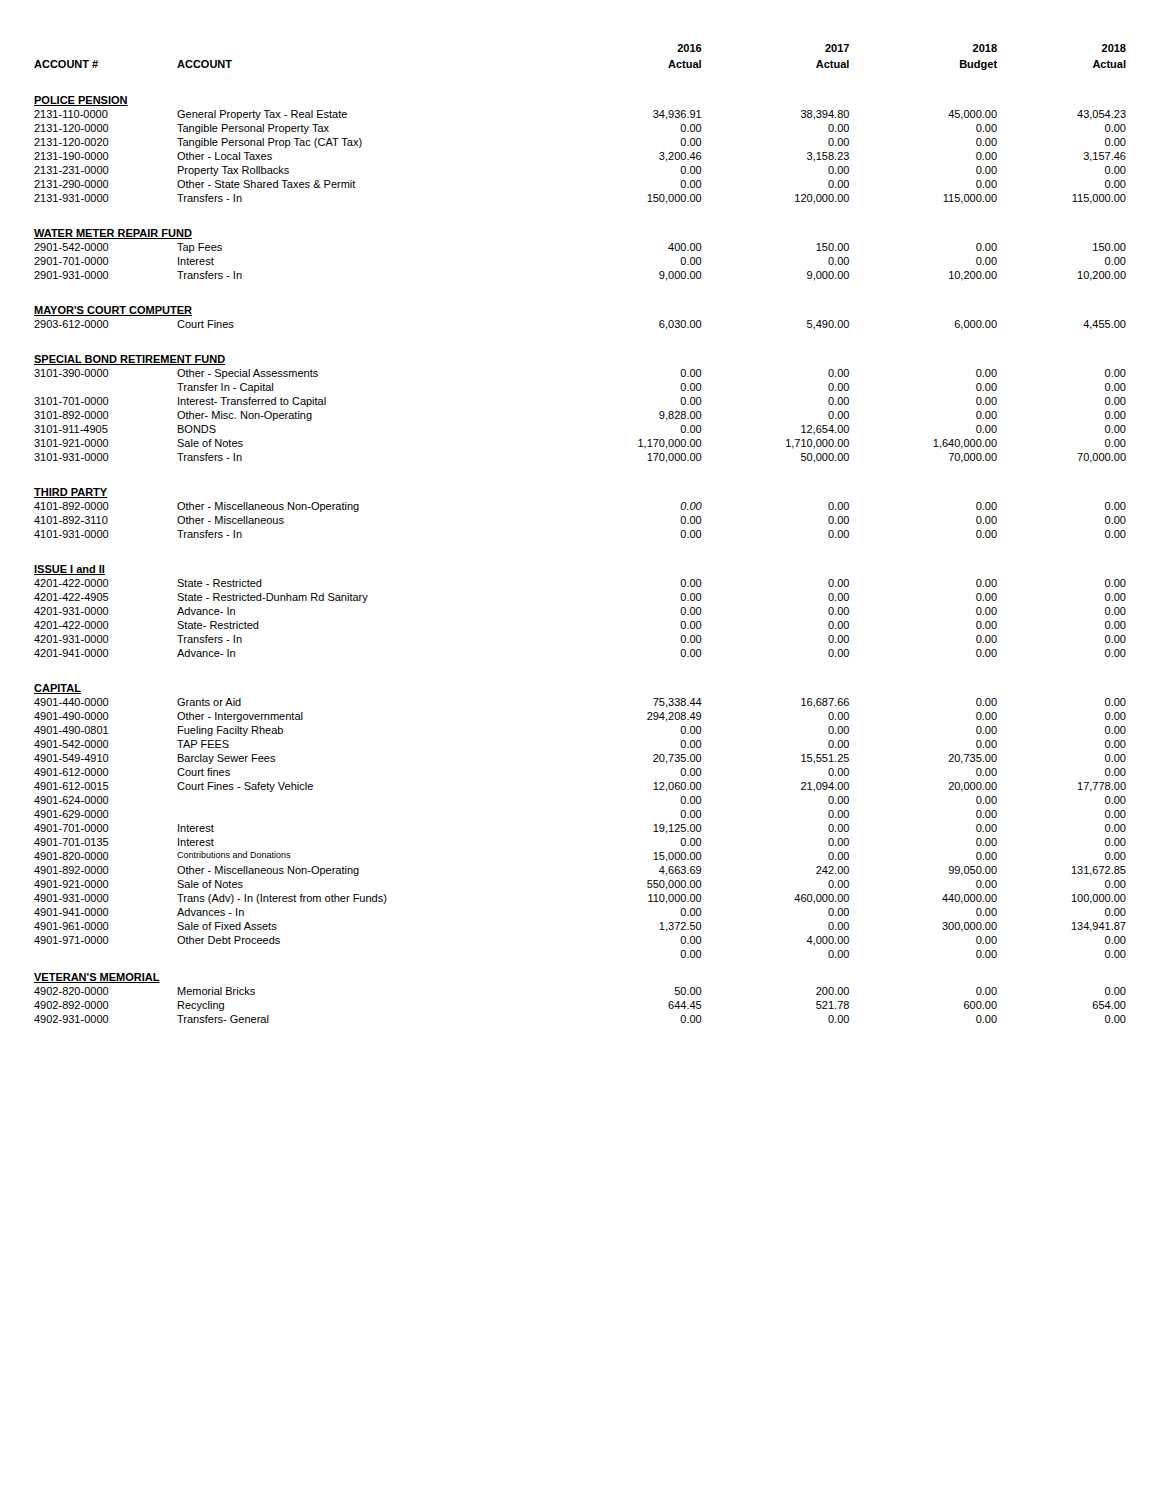| | | 2016 | 2017 | 2018 | 2018 |
| --- | --- | --- | --- | --- | --- |
| ACCOUNT # | ACCOUNT | Actual | Actual | Budget | Actual |
| POLICE PENSION |
| 2131-110-0000 | General Property Tax - Real Estate | 34,936.91 | 38,394.80 | 45,000.00 | 43,054.23 |
| 2131-120-0000 | Tangible Personal Property Tax | 0.00 | 0.00 | 0.00 | 0.00 |
| 2131-120-0020 | Tangible Personal Prop Tac (CAT Tax) | 0.00 | 0.00 | 0.00 | 0.00 |
| 2131-190-0000 | Other - Local Taxes | 3,200.46 | 3,158.23 | 0.00 | 3,157.46 |
| 2131-231-0000 | Property Tax Rollbacks | 0.00 | 0.00 | 0.00 | 0.00 |
| 2131-290-0000 | Other - State Shared Taxes & Permit | 0.00 | 0.00 | 0.00 | 0.00 |
| 2131-931-0000 | Transfers - In | 150,000.00 | 120,000.00 | 115,000.00 | 115,000.00 |
| WATER METER REPAIR FUND |
| 2901-542-0000 | Tap Fees | 400.00 | 150.00 | 0.00 | 150.00 |
| 2901-701-0000 | Interest | 0.00 | 0.00 | 0.00 | 0.00 |
| 2901-931-0000 | Transfers - In | 9,000.00 | 9,000.00 | 10,200.00 | 10,200.00 |
| MAYOR'S COURT COMPUTER |
| 2903-612-0000 | Court Fines | 6,030.00 | 5,490.00 | 6,000.00 | 4,455.00 |
| SPECIAL BOND RETIREMENT FUND |
| 3101-390-0000 | Other - Special Assessments | 0.00 | 0.00 | 0.00 | 0.00 |
| | Transfer In - Capital | 0.00 | 0.00 | 0.00 | 0.00 |
| 3101-701-0000 | Interest- Transferred to Capital | 0.00 | 0.00 | 0.00 | 0.00 |
| 3101-892-0000 | Other- Misc. Non-Operating | 9,828.00 | 0.00 | 0.00 | 0.00 |
| 3101-911-4905 | BONDS | 0.00 | 12,654.00 | 0.00 | 0.00 |
| 3101-921-0000 | Sale of Notes | 1,170,000.00 | 1,710,000.00 | 1,640,000.00 | 0.00 |
| 3101-931-0000 | Transfers - In | 170,000.00 | 50,000.00 | 70,000.00 | 70,000.00 |
| THIRD PARTY |
| 4101-892-0000 | Other - Miscellaneous Non-Operating | 0.00 | 0.00 | 0.00 | 0.00 |
| 4101-892-3110 | Other - Miscellaneous | 0.00 | 0.00 | 0.00 | 0.00 |
| 4101-931-0000 | Transfers - In | 0.00 | 0.00 | 0.00 | 0.00 |
| ISSUE I and II |
| 4201-422-0000 | State - Restricted | 0.00 | 0.00 | 0.00 | 0.00 |
| 4201-422-4905 | State - Restricted-Dunham Rd Sanitary | 0.00 | 0.00 | 0.00 | 0.00 |
| 4201-931-0000 | Advance- In | 0.00 | 0.00 | 0.00 | 0.00 |
| 4201-422-0000 | State- Restricted | 0.00 | 0.00 | 0.00 | 0.00 |
| 4201-931-0000 | Transfers - In | 0.00 | 0.00 | 0.00 | 0.00 |
| 4201-941-0000 | Advance- In | 0.00 | 0.00 | 0.00 | 0.00 |
| CAPITAL |
| 4901-440-0000 | Grants or Aid | 75,338.44 | 16,687.66 | 0.00 | 0.00 |
| 4901-490-0000 | Other - Intergovernmental | 294,208.49 | 0.00 | 0.00 | 0.00 |
| 4901-490-0801 | Fueling Facilty Rheab | 0.00 | 0.00 | 0.00 | 0.00 |
| 4901-542-0000 | TAP FEES | 0.00 | 0.00 | 0.00 | 0.00 |
| 4901-549-4910 | Barclay Sewer Fees | 20,735.00 | 15,551.25 | 20,735.00 | 0.00 |
| 4901-612-0000 | Court fines | 0.00 | 0.00 | 0.00 | 0.00 |
| 4901-612-0015 | Court Fines - Safety Vehicle | 12,060.00 | 21,094.00 | 20,000.00 | 17,778.00 |
| 4901-624-0000 | | 0.00 | 0.00 | 0.00 | 0.00 |
| 4901-629-0000 | | 0.00 | 0.00 | 0.00 | 0.00 |
| 4901-701-0000 | Interest | 19,125.00 | 0.00 | 0.00 | 0.00 |
| 4901-701-0135 | Interest | 0.00 | 0.00 | 0.00 | 0.00 |
| 4901-820-0000 | Contributions and Donations | 15,000.00 | 0.00 | 0.00 | 0.00 |
| 4901-892-0000 | Other - Miscellaneous Non-Operating | 4,663.69 | 242.00 | 99,050.00 | 131,672.85 |
| 4901-921-0000 | Sale of Notes | 550,000.00 | 0.00 | 0.00 | 0.00 |
| 4901-931-0000 | Trans (Adv) - In (Interest from other Funds) | 110,000.00 | 460,000.00 | 440,000.00 | 100,000.00 |
| 4901-941-0000 | Advances - In | 0.00 | 0.00 | 0.00 | 0.00 |
| 4901-961-0000 | Sale of Fixed Assets | 1,372.50 | 0.00 | 300,000.00 | 134,941.87 |
| 4901-971-0000 | Other Debt Proceeds | 0.00 | 4,000.00 | 0.00 | 0.00 |
| | | 0.00 | 0.00 | 0.00 | 0.00 |
| VETERAN'S MEMORIAL |
| 4902-820-0000 | Memorial Bricks | 50.00 | 200.00 | 0.00 | 0.00 |
| 4902-892-0000 | Recycling | 644.45 | 521.78 | 600.00 | 654.00 |
| 4902-931-0000 | Transfers- General | 0.00 | 0.00 | 0.00 | 0.00 |